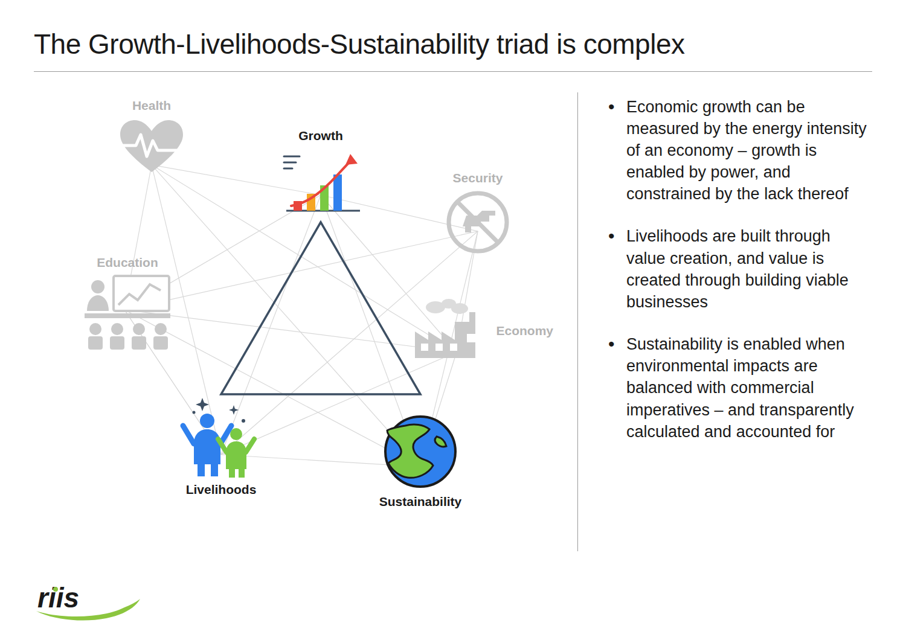The Growth-Livelihoods-Sustainability triad is complex
Health
Growth
Security
Education
Economy
Livelihoods
Sustainability
Economic growth can be measured by the energy intensity of an economy – growth is enabled by power, and constrained by the lack thereof
Livelihoods are built through value creation, and value is created through building viable businesses
Sustainability is enabled when environmental impacts are balanced with commercial imperatives – and transparently calculated and accounted for
riis